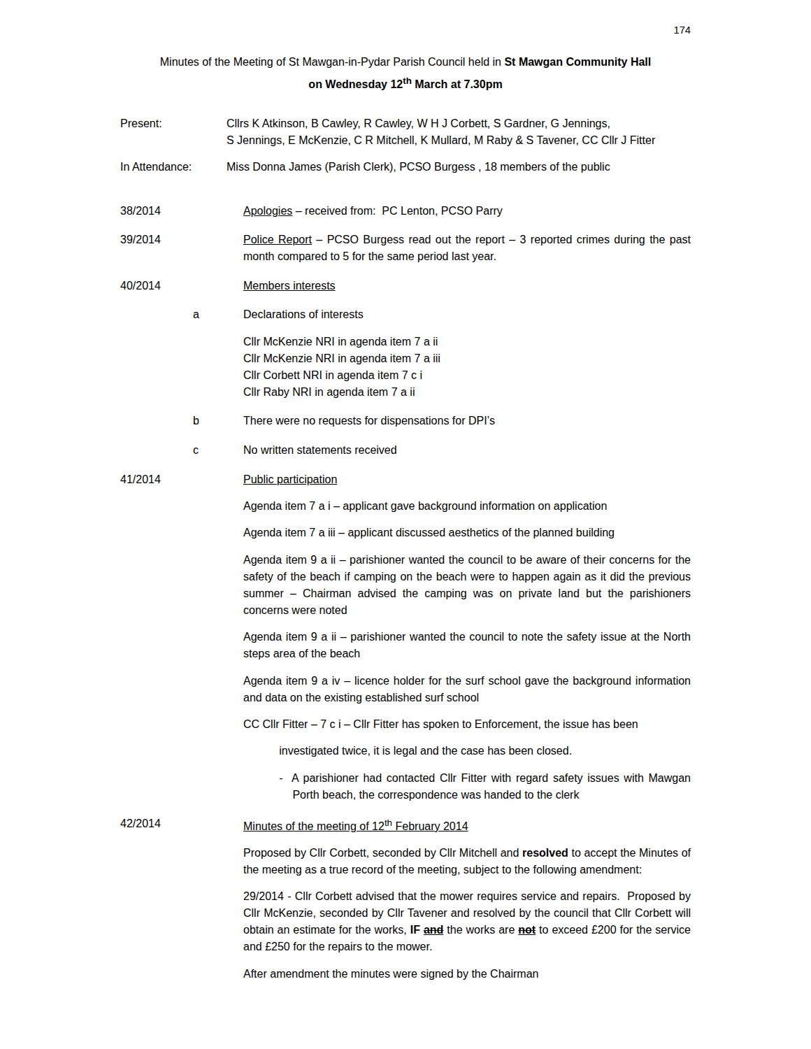174
Minutes of the Meeting of St Mawgan-in-Pydar Parish Council held in St Mawgan Community Hall
on Wednesday 12th March at 7.30pm
| Present: | Cllrs K Atkinson, B Cawley, R Cawley, W H J Corbett, S Gardner, G Jennings, S Jennings, E McKenzie, C R Mitchell, K Mullard, M Raby & S Tavener, CC Cllr J Fitter |
| In Attendance: | Miss Donna James (Parish Clerk), PCSO Burgess , 18 members of the public |
| 38/2014 | | Apologies – received from: PC Lenton, PCSO Parry |
| 39/2014 | | Police Report – PCSO Burgess read out the report – 3 reported crimes during the past month compared to 5 for the same period last year. |
| 40/2014 | | Members interests |
| | a | Declarations of interests Cllr McKenzie NRI in agenda item 7 a ii Cllr McKenzie NRI in agenda item 7 a iii Cllr Corbett NRI in agenda item 7 c i Cllr Raby NRI in agenda item 7 a ii |
| | b | There were no requests for dispensations for DPI’s |
| | c | No written statements received |
| 41/2014 | | Public participation Agenda item 7 a i – applicant gave background information on application Agenda item 7 a iii – applicant discussed aesthetics of the planned building Agenda item 9 a ii – parishioner wanted the council to be aware of their concerns for the safety of the beach if camping on the beach were to happen again as it did the previous summer – Chairman advised the camping was on private land but the parishioners concerns were noted Agenda item 9 a ii – parishioner wanted the council to note the safety issue at the North steps area of the beach Agenda item 9 a iv – licence holder for the surf school gave the background information and data on the existing established surf school CC Cllr Fitter – 7 c i – Cllr Fitter has spoken to Enforcement, the issue has been investigated twice, it is legal and the case has been closed. - A parishioner had contacted Cllr Fitter with regard safety issues with Mawgan Porth beach, the correspondence was handed to the clerk |
| 42/2014 | | Minutes of the meeting of 12 th February 2014 Proposed by Cllr Corbett, seconded by Cllr Mitchell and resolved to accept the Minutes of the meeting as a true record of the meeting, subject to the following amendment: 29/2014 - Cllr Corbett advised that the mower requires service and repairs. Proposed by Cllr McKenzie, seconded by Cllr Tavener and resolved by the council that Cllr Corbett will obtain an estimate for the works, IF and the works are not to exceed £200 for the service and £250 for the repairs to the mower. After amendment the minutes were signed by the Chairman |